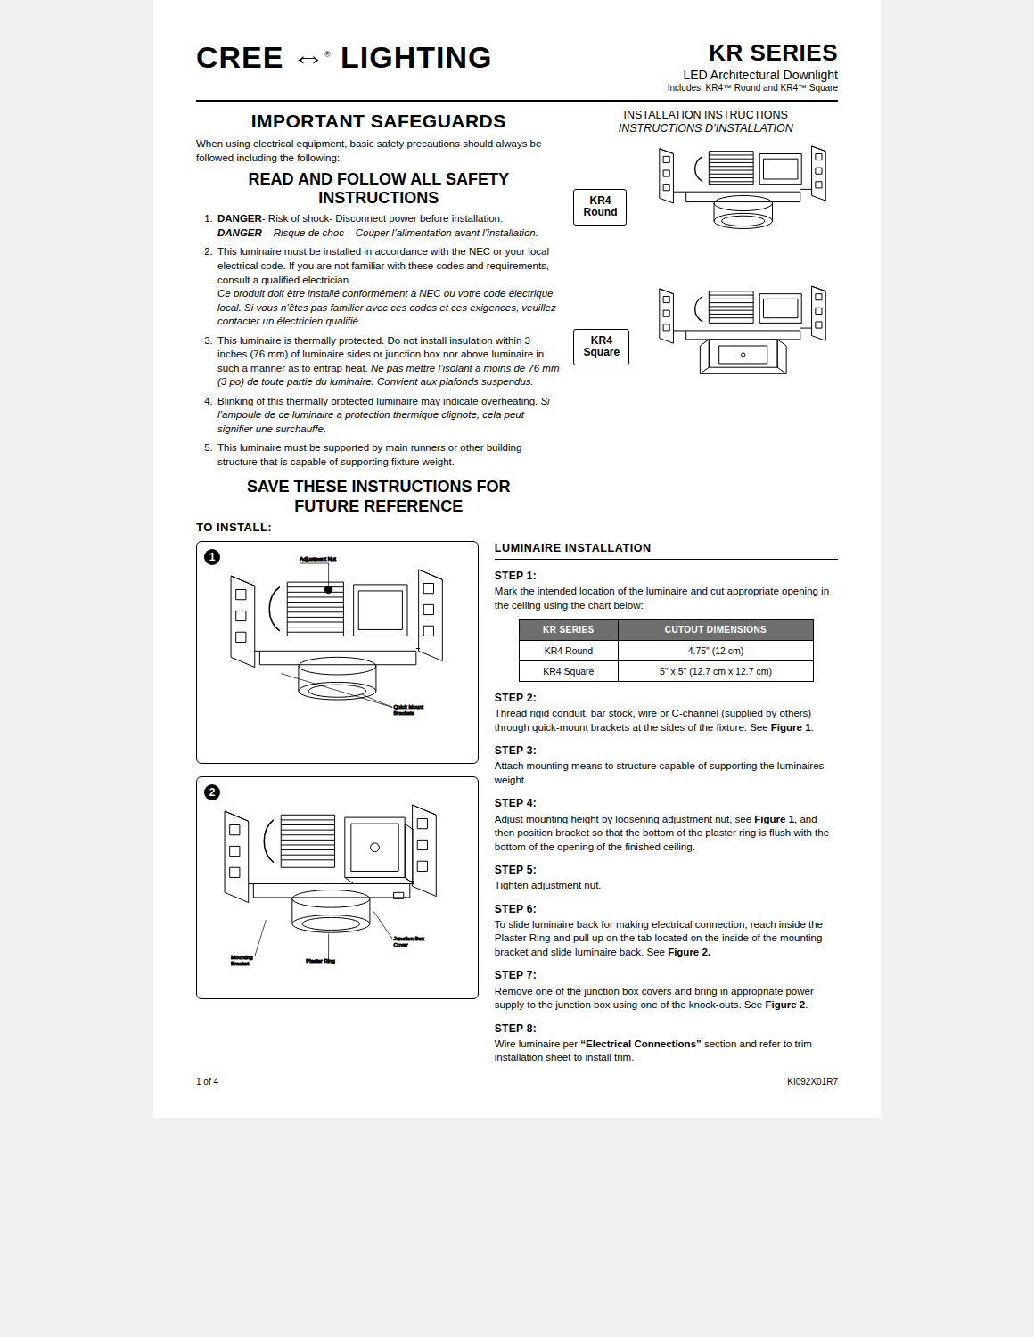CREE ⇔® LIGHTING
KR SERIES
LED Architectural Downlight
Includes: KR4™ Round and KR4™ Square
IMPORTANT SAFEGUARDS
When using electrical equipment, basic safety precautions should always be followed including the following:
READ AND FOLLOW ALL SAFETY
INSTRUCTIONS
DANGER- Risk of shock- Disconnect power before installation.
DANGER – Risque de choc – Couper l’alimentation avant l’installation.
This luminaire must be installed in accordance with the NEC or your local electrical code. If you are not familiar with these codes and requirements, consult a qualified electrician.
Ce produit doit être installé conformément à NEC ou votre code électrique local. Si vous n’êtes pas familier avec ces codes et ces exigences, veuillez contacter un électricien qualifié.
This luminaire is thermally protected. Do not install insulation within 3 inches (76 mm) of luminaire sides or junction box nor above luminaire in such a manner as to entrap heat. Ne pas mettre l’isolant a moins de 76 mm (3 po) de toute partie du luminaire. Convient aux plafonds suspendus.
Blinking of this thermally protected luminaire may indicate overheating. Si l’ampoule de ce luminaire a protection thermique clignote, cela peut signifier une surchauffe.
This luminaire must be supported by main runners or other building structure that is capable of supporting fixture weight.
SAVE THESE INSTRUCTIONS FOR
FUTURE REFERENCE
TO INSTALL:
INSTALLATION INSTRUCTIONS
INSTRUCTIONS D’INSTALLATION
KR4
Round
KR4
Square
1
Adjustment Nut Quick Mount Brackets
2
Junction Box Cover Mounting Bracket Plaster Ring
LUMINAIRE INSTALLATION
STEP 1:
Mark the intended location of the luminaire and cut appropriate opening in the ceiling using the chart below:
| KR SERIES | CUTOUT DIMENSIONS |
| --- | --- |
| KR4 Round | 4.75" (12 cm) |
| KR4 Square | 5" x 5" (12.7 cm x 12.7 cm) |
STEP 2:
Thread rigid conduit, bar stock, wire or C-channel (supplied by others) through quick-mount brackets at the sides of the fixture. See Figure 1.
STEP 3:
Attach mounting means to structure capable of supporting the luminaires weight.
STEP 4:
Adjust mounting height by loosening adjustment nut, see Figure 1, and then position bracket so that the bottom of the plaster ring is flush with the bottom of the opening of the finished ceiling.
STEP 5:
Tighten adjustment nut.
STEP 6:
To slide luminaire back for making electrical connection, reach inside the Plaster Ring and pull up on the tab located on the inside of the mounting bracket and slide luminaire back. See Figure 2.
STEP 7:
Remove one of the junction box covers and bring in appropriate power supply to the junction box using one of the knock-outs. See Figure 2.
STEP 8:
Wire luminaire per “Electrical Connections” section and refer to trim installation sheet to install trim.
1 of 4
KI092X01R7